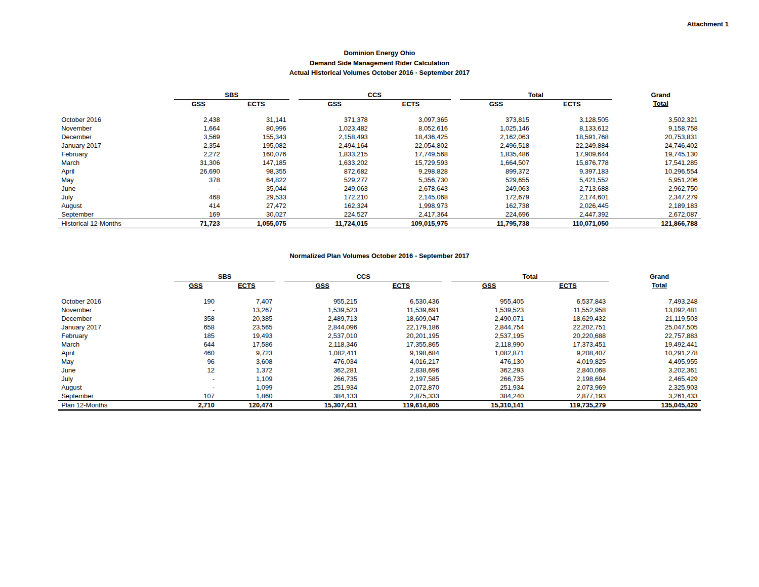Attachment 1
Dominion Energy Ohio
Demand Side Management Rider Calculation
Actual Historical Volumes October 2016 - September 2017
| | SBS | | CCS | | Total | | Grand |
| | GSS | ECTS | | GSS | ECTS | | GSS | ECTS | | Total |
| October 2016 | 2,438 | 31,141 | | 371,378 | 3,097,365 | | 373,815 | 3,128,505 | | 3,502,321 |
| November | 1,664 | 80,996 | | 1,023,482 | 8,052,616 | | 1,025,146 | 8,133,612 | | 9,158,758 |
| December | 3,569 | 155,343 | | 2,158,493 | 18,436,425 | | 2,162,063 | 18,591,768 | | 20,753,831 |
| January 2017 | 2,354 | 195,082 | | 2,494,164 | 22,054,802 | | 2,496,518 | 22,249,884 | | 24,746,402 |
| February | 2,272 | 160,076 | | 1,833,215 | 17,749,568 | | 1,835,486 | 17,909,644 | | 19,745,130 |
| March | 31,306 | 147,185 | | 1,633,202 | 15,729,593 | | 1,664,507 | 15,876,778 | | 17,541,285 |
| April | 26,690 | 98,355 | | 872,682 | 9,298,828 | | 899,372 | 9,397,183 | | 10,296,554 |
| May | 378 | 64,822 | | 529,277 | 5,356,730 | | 529,655 | 5,421,552 | | 5,951,206 |
| June | - | 35,044 | | 249,063 | 2,678,643 | | 249,063 | 2,713,688 | | 2,962,750 |
| July | 468 | 29,533 | | 172,210 | 2,145,068 | | 172,679 | 2,174,601 | | 2,347,279 |
| August | 414 | 27,472 | | 162,324 | 1,998,973 | | 162,738 | 2,026,445 | | 2,189,183 |
| September | 169 | 30,027 | | 224,527 | 2,417,364 | | 224,696 | 2,447,392 | | 2,672,087 |
| Historical 12-Months | 71,723 | 1,055,075 | | 11,724,015 | 109,015,975 | | 11,795,738 | 110,071,050 | | 121,866,788 |
Normalized Plan Volumes October 2016 - September 2017
| | SBS | | CCS | | Total | | Grand |
| | GSS | ECTS | | GSS | ECTS | | GSS | ECTS | | Total |
| October 2016 | 190 | 7,407 | | 955,215 | 6,530,436 | | 955,405 | 6,537,843 | | 7,493,248 |
| November | - | 13,267 | | 1,539,523 | 11,539,691 | | 1,539,523 | 11,552,958 | | 13,092,481 |
| December | 358 | 20,385 | | 2,489,713 | 18,609,047 | | 2,490,071 | 18,629,432 | | 21,119,503 |
| January 2017 | 658 | 23,565 | | 2,844,096 | 22,179,186 | | 2,844,754 | 22,202,751 | | 25,047,505 |
| February | 185 | 19,493 | | 2,537,010 | 20,201,195 | | 2,537,195 | 20,220,688 | | 22,757,883 |
| March | 644 | 17,586 | | 2,118,346 | 17,355,865 | | 2,118,990 | 17,373,451 | | 19,492,441 |
| April | 460 | 9,723 | | 1,082,411 | 9,198,684 | | 1,082,871 | 9,208,407 | | 10,291,278 |
| May | 96 | 3,608 | | 476,034 | 4,016,217 | | 476,130 | 4,019,825 | | 4,495,955 |
| June | 12 | 1,372 | | 362,281 | 2,838,696 | | 362,293 | 2,840,068 | | 3,202,361 |
| July | - | 1,109 | | 266,735 | 2,197,585 | | 266,735 | 2,198,694 | | 2,465,429 |
| August | - | 1,099 | | 251,934 | 2,072,870 | | 251,934 | 2,073,969 | | 2,325,903 |
| September | 107 | 1,860 | | 384,133 | 2,875,333 | | 384,240 | 2,877,193 | | 3,261,433 |
| Plan 12-Months | 2,710 | 120,474 | | 15,307,431 | 119,614,805 | | 15,310,141 | 119,735,279 | | 135,045,420 |